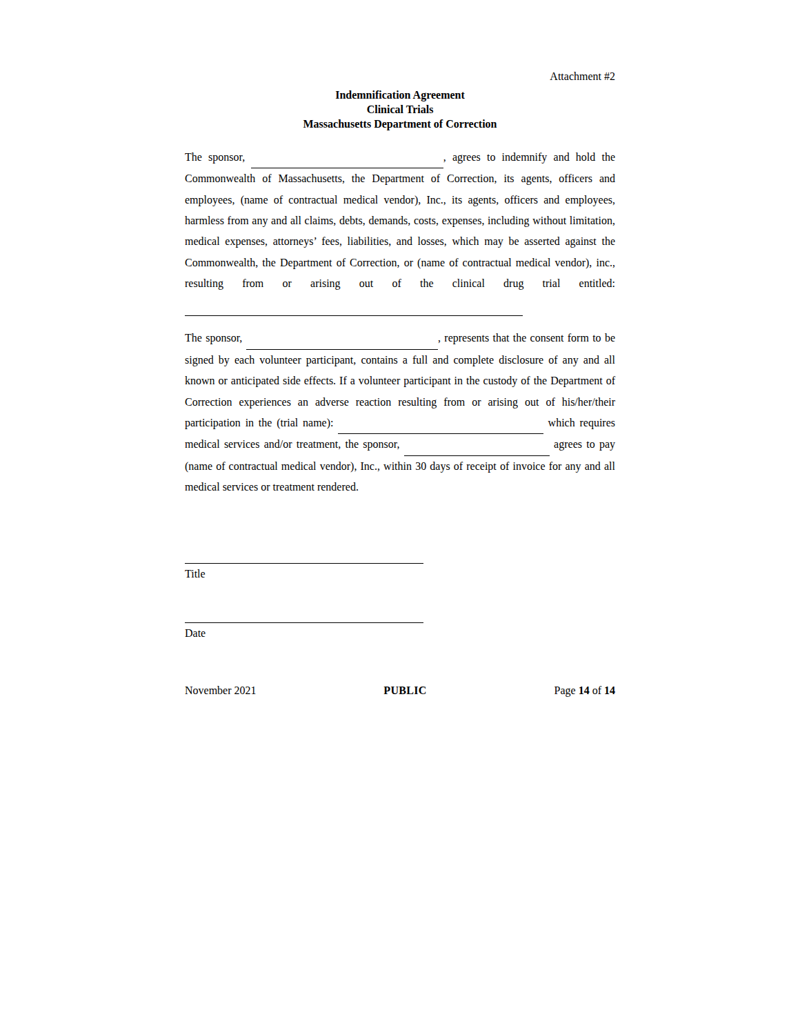Attachment #2
Indemnification Agreement Clinical Trials Massachusetts Department of Correction
The sponsor, , agrees to indemnify and hold the Commonwealth of Massachusetts, the Department of Correction, its agents, officers and employees, (name of contractual medical vendor), Inc., its agents, officers and employees, harmless from any and all claims, debts, demands, costs, expenses, including without limitation, medical expenses, attorneys’ fees, liabilities, and losses, which may be asserted against the Commonwealth, the Department of Correction, or (name of contractual medical vendor), inc., resulting from or arising out of the clinical drug trial entitled:
The sponsor, , represents that the consent form to be signed by each volunteer participant, contains a full and complete disclosure of any and all known or anticipated side effects. If a volunteer participant in the custody of the Department of Correction experiences an adverse reaction resulting from or arising out of his/her/their participation in the (trial name): which requires medical services and/or treatment, the sponsor, agrees to pay (name of contractual medical vendor), Inc., within 30 days of receipt of invoice for any and all medical services or treatment rendered.
Title
Date
November 2021
PUBLIC
Page 14 of 14